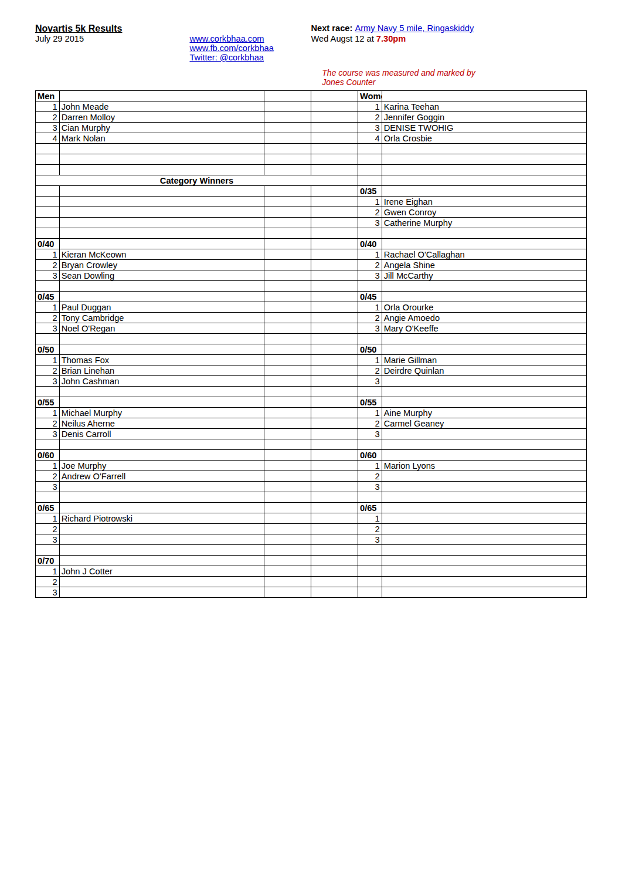| Novartis 5k Results | | Next race: Army Navy 5 mile, Ringaskiddy |
| July 29 2015 | www.corkbhaa.com | Wed Augst 12 at 7.30pm |
| | www.fb.com/corkbhaa | |
| | Twitter: @corkbhaa | |
The course was measured and marked by
Jones Counter
| Men | | | | Women | |
| 1 | John Meade | | | 1 | Karina Teehan |
| 2 | Darren Molloy | | | 2 | Jennifer Goggin |
| 3 | Cian Murphy | | | 3 | DENISE TWOHIG |
| 4 | Mark Nolan | | | 4 | Orla Crosbie |
| Category Winners | | |
| | | | | 0/35 | |
| | | | | 1 | Irene Eighan |
| | | | | 2 | Gwen Conroy |
| | | | | 3 | Catherine Murphy |
| 0/40 | | | | 0/40 | |
| 1 | Kieran McKeown | | | 1 | Rachael O'Callaghan |
| 2 | Bryan Crowley | | | 2 | Angela Shine |
| 3 | Sean Dowling | | | 3 | Jill McCarthy |
| 0/45 | | | | 0/45 | |
| 1 | Paul Duggan | | | 1 | Orla Orourke |
| 2 | Tony Cambridge | | | 2 | Angie Amoedo |
| 3 | Noel O'Regan | | | 3 | Mary O'Keeffe |
| 0/50 | | | | 0/50 | |
| 1 | Thomas Fox | | | 1 | Marie Gillman |
| 2 | Brian Linehan | | | 2 | Deirdre Quinlan |
| 3 | John Cashman | | | 3 | |
| 0/55 | | | | 0/55 | |
| 1 | Michael Murphy | | | 1 | Aine Murphy |
| 2 | Neilus Aherne | | | 2 | Carmel Geaney |
| 3 | Denis Carroll | | | 3 | |
| 0/60 | | | | 0/60 | |
| 1 | Joe Murphy | | | 1 | Marion Lyons |
| 2 | Andrew O'Farrell | | | 2 | |
| 3 | | | | 3 | |
| 0/65 | | | | 0/65 | |
| 1 | Richard Piotrowski | | | 1 | |
| 2 | | | | 2 | |
| 3 | | | | 3 | |
| 0/70 | | | | | |
| 1 | John J Cotter | | | | |
| 2 | | | | | |
| 3 | | | | | |